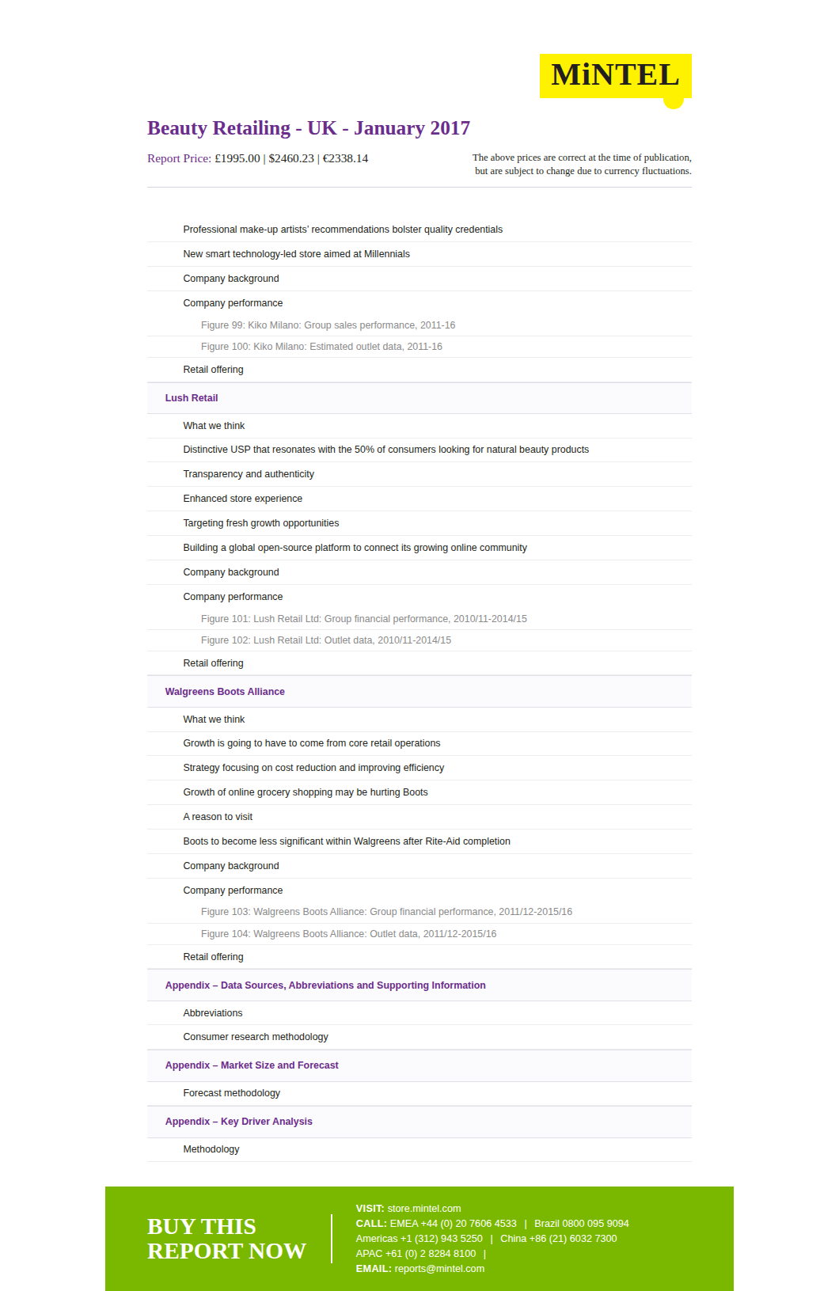MiNTEL
Beauty Retailing - UK - January 2017
Report Price: £1995.00 | $2460.23 | €2338.14
The above prices are correct at the time of publication, but are subject to change due to currency fluctuations.
Professional make-up artists’ recommendations bolster quality credentials
New smart technology-led store aimed at Millennials
Company background
Company performance
Figure 99: Kiko Milano: Group sales performance, 2011-16
Figure 100: Kiko Milano: Estimated outlet data, 2011-16
Retail offering
Lush Retail
What we think
Distinctive USP that resonates with the 50% of consumers looking for natural beauty products
Transparency and authenticity
Enhanced store experience
Targeting fresh growth opportunities
Building a global open-source platform to connect its growing online community
Company background
Company performance
Figure 101: Lush Retail Ltd: Group financial performance, 2010/11-2014/15
Figure 102: Lush Retail Ltd: Outlet data, 2010/11-2014/15
Retail offering
Walgreens Boots Alliance
What we think
Growth is going to have to come from core retail operations
Strategy focusing on cost reduction and improving efficiency
Growth of online grocery shopping may be hurting Boots
A reason to visit
Boots to become less significant within Walgreens after Rite-Aid completion
Company background
Company performance
Figure 103: Walgreens Boots Alliance: Group financial performance, 2011/12-2015/16
Figure 104: Walgreens Boots Alliance: Outlet data, 2011/12-2015/16
Retail offering
Appendix – Data Sources, Abbreviations and Supporting Information
Abbreviations
Consumer research methodology
Appendix – Market Size and Forecast
Forecast methodology
Appendix – Key Driver Analysis
Methodology
BUY THIS
REPORT NOW
VISIT: store.mintel.com
CALL: EMEA +44 (0) 20 7606 4533 | Brazil 0800 095 9094
Americas +1 (312) 943 5250 | China +86 (21) 6032 7300
APAC +61 (0) 2 8284 8100 |
EMAIL: reports@mintel.com